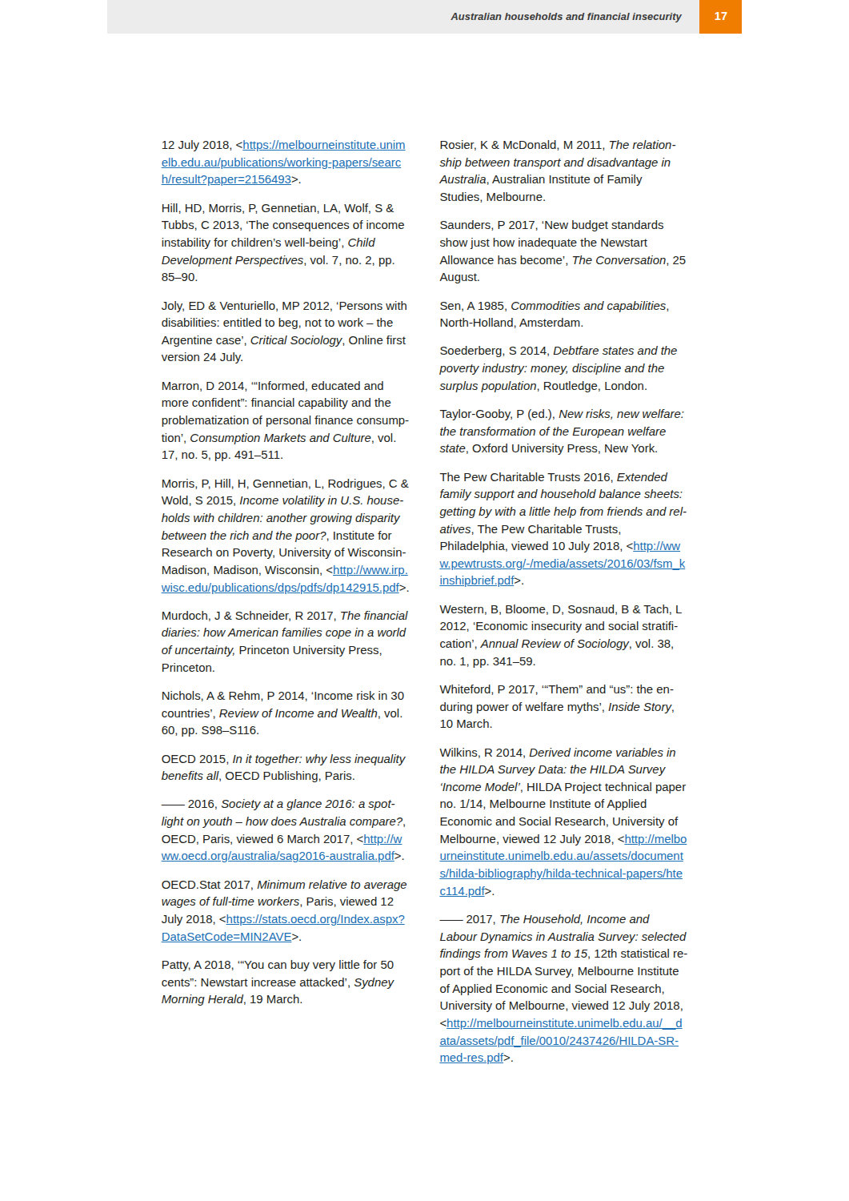Australian households and financial insecurity
17
12 July 2018, <https://melbourneinstitute.unimelb.edu.au/publications/working-papers/search/result?paper=2156493>.
Hill, HD, Morris, P, Gennetian, LA, Wolf, S & Tubbs, C 2013, ‘The consequences of income instability for children’s well-being’, Child Development Perspectives, vol. 7, no. 2, pp. 85–90.
Joly, ED & Venturiello, MP 2012, ‘Persons with disabilities: entitled to beg, not to work – the Argentine case’, Critical Sociology, Online first version 24 July.
Marron, D 2014, ‘“Informed, educated and more confident”: financial capability and the problematization of personal finance consumption’, Consumption Markets and Culture, vol. 17, no. 5, pp. 491–511.
Morris, P, Hill, H, Gennetian, L, Rodrigues, C & Wold, S 2015, Income volatility in U.S. households with children: another growing disparity between the rich and the poor?, Institute for Research on Poverty, University of Wisconsin-Madison, Madison, Wisconsin, <http://www.irp.wisc.edu/publications/dps/pdfs/dp142915.pdf>.
Murdoch, J & Schneider, R 2017, The financial diaries: how American families cope in a world of uncertainty, Princeton University Press, Princeton.
Nichols, A & Rehm, P 2014, ‘Income risk in 30 countries’, Review of Income and Wealth, vol. 60, pp. S98–S116.
OECD 2015, In it together: why less inequality benefits all, OECD Publishing, Paris.
—— 2016, Society at a glance 2016: a spotlight on youth – how does Australia compare?, OECD, Paris, viewed 6 March 2017, <http://www.oecd.org/australia/sag2016-australia.pdf>.
OECD.Stat 2017, Minimum relative to average wages of full-time workers, Paris, viewed 12 July 2018, <https://stats.oecd.org/Index.aspx?DataSetCode=MIN2AVE>.
Patty, A 2018, ‘“You can buy very little for 50 cents”: Newstart increase attacked’, Sydney Morning Herald, 19 March.
Rosier, K & McDonald, M 2011, The relationship between transport and disadvantage in Australia, Australian Institute of Family Studies, Melbourne.
Saunders, P 2017, ‘New budget standards show just how inadequate the Newstart Allowance has become’, The Conversation, 25 August.
Sen, A 1985, Commodities and capabilities, North-Holland, Amsterdam.
Soederberg, S 2014, Debtfare states and the poverty industry: money, discipline and the surplus population, Routledge, London.
Taylor-Gooby, P (ed.), New risks, new welfare: the transformation of the European welfare state, Oxford University Press, New York.
The Pew Charitable Trusts 2016, Extended family support and household balance sheets: getting by with a little help from friends and relatives, The Pew Charitable Trusts, Philadelphia, viewed 10 July 2018, <http://www.pewtrusts.org/-/media/assets/2016/03/fsm_kinshipbrief.pdf>.
Western, B, Bloome, D, Sosnaud, B & Tach, L 2012, ‘Economic insecurity and social stratification’, Annual Review of Sociology, vol. 38, no. 1, pp. 341–59.
Whiteford, P 2017, ‘“Them” and “us”: the enduring power of welfare myths’, Inside Story, 10 March.
Wilkins, R 2014, Derived income variables in the HILDA Survey Data: the HILDA Survey ‘Income Model’, HILDA Project technical paper no. 1/14, Melbourne Institute of Applied Economic and Social Research, University of Melbourne, viewed 12 July 2018, <http://melbourneinstitute.unimelb.edu.au/assets/documents/hilda-bibliography/hilda-technical-papers/htec114.pdf>.
—— 2017, The Household, Income and Labour Dynamics in Australia Survey: selected findings from Waves 1 to 15, 12th statistical report of the HILDA Survey, Melbourne Institute of Applied Economic and Social Research, University of Melbourne, viewed 12 July 2018, <http://melbourneinstitute.unimelb.edu.au/__data/assets/pdf_file/0010/2437426/HILDA-SR-med-res.pdf>.